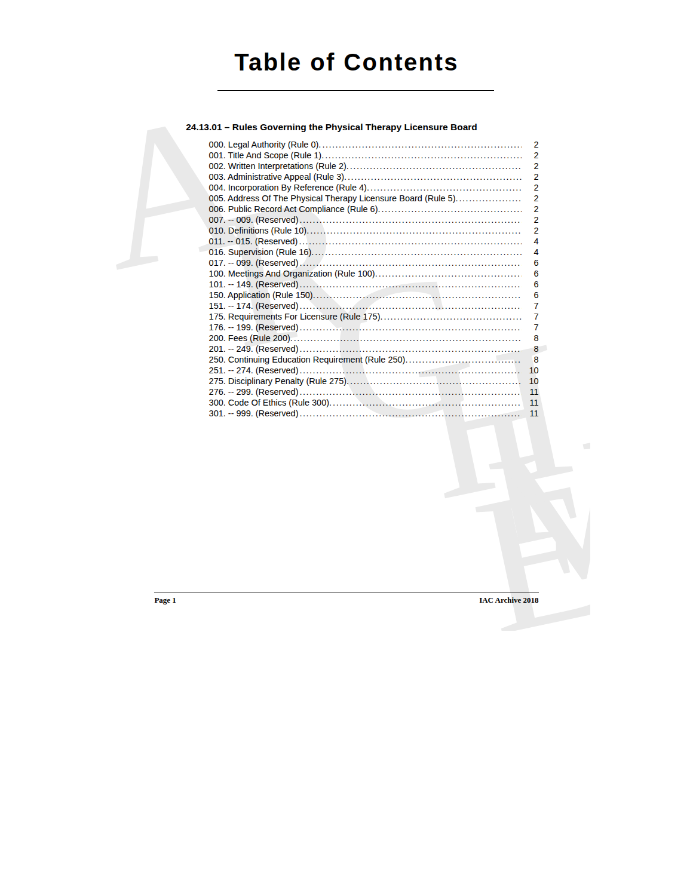A R C H I V E
Table of Contents
24.13.01 – Rules Governing the Physical Therapy Licensure Board
000. Legal Authority (Rule 0).................................................................................... 2
001. Title And Scope (Rule 1)................................................................................... 2
002. Written Interpretations (Rule 2)........................................................................ 2
003. Administrative Appeal (Rule 3)........................................................................ 2
004. Incorporation By Reference (Rule 4).............................................................. 2
005. Address Of The Physical Therapy Licensure Board (Rule 5)........................... 2
006. Public Record Act Compliance (Rule 6)........................................................... 2
007. -- 009. (Reserved)................................................................................................... 2
010. Definitions (Rule 10)........................................................................................ 2
011. -- 015. (Reserved)................................................................................................... 4
016. Supervision (Rule 16)...................................................................................... 4
017. -- 099. (Reserved)................................................................................................... 6
100. Meetings And Organization (Rule 100)........................................................... 6
101. -- 149. (Reserved)................................................................................................... 6
150. Application (Rule 150)..................................................................................... 6
151. -- 174. (Reserved)................................................................................................... 7
175. Requirements For Licensure (Rule 175)........................................................... 7
176. -- 199. (Reserved)................................................................................................... 7
200. Fees (Rule 200).................................................................................................. 8
201. -- 249. (Reserved)................................................................................................... 8
250. Continuing Education Requirement (Rule 250)................................................ 8
251. -- 274. (Reserved)................................................................................................. 10
275. Disciplinary Penalty (Rule 275)...................................................................... 10
276. -- 299. (Reserved).................................................................................................. 11
300. Code Of Ethics (Rule 300)............................................................................. 11
301. -- 999. (Reserved).................................................................................................. 11
Page 1
IAC Archive 2018